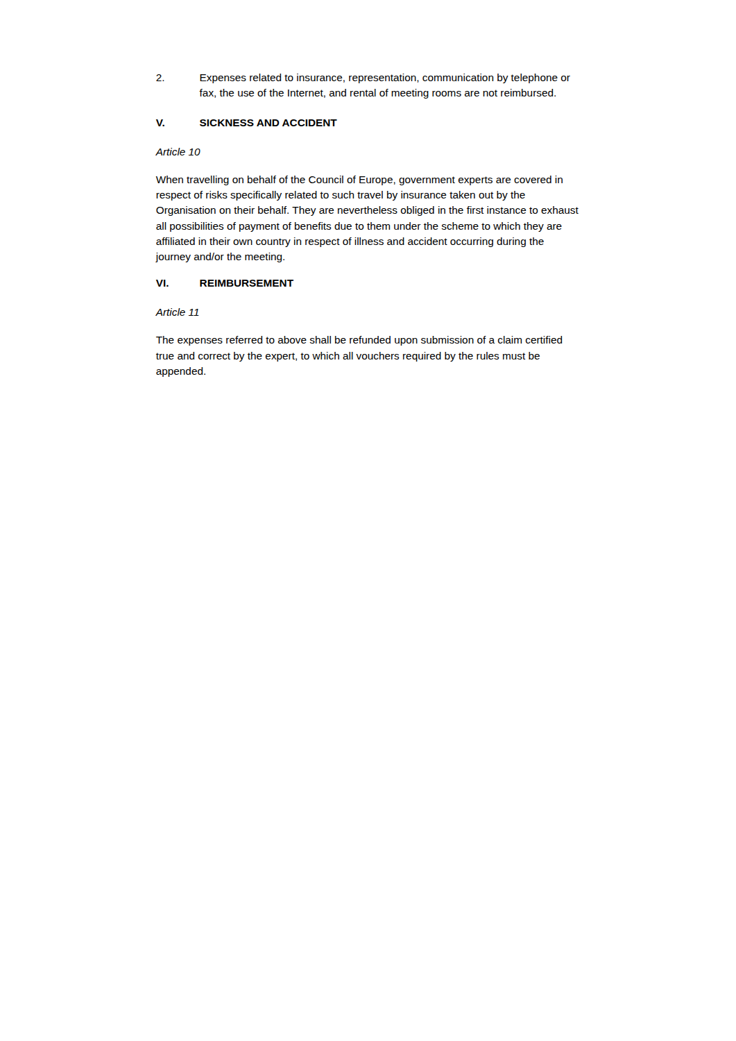2. Expenses related to insurance, representation, communication by telephone or fax, the use of the Internet, and rental of meeting rooms are not reimbursed.
V. SICKNESS AND ACCIDENT
Article 10
When travelling on behalf of the Council of Europe, government experts are covered in respect of risks specifically related to such travel by insurance taken out by the Organisation on their behalf. They are nevertheless obliged in the first instance to exhaust all possibilities of payment of benefits due to them under the scheme to which they are affiliated in their own country in respect of illness and accident occurring during the journey and/or the meeting.
VI. REIMBURSEMENT
Article 11
The expenses referred to above shall be refunded upon submission of a claim certified true and correct by the expert, to which all vouchers required by the rules must be appended.